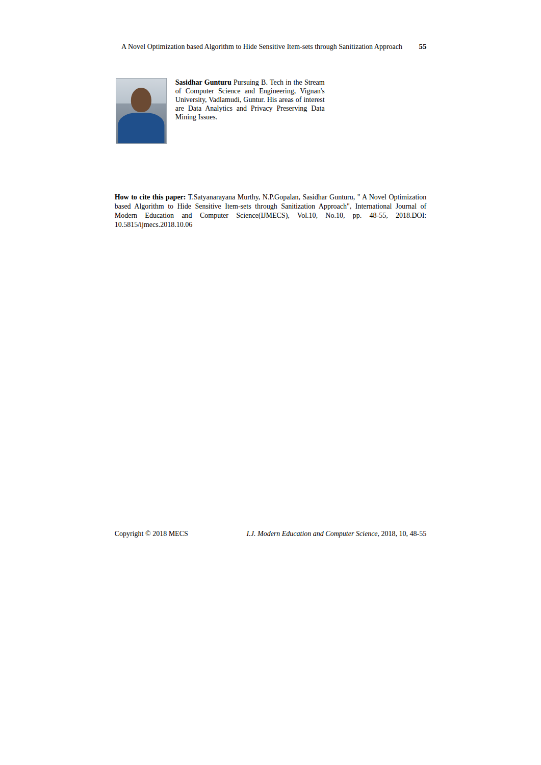A Novel Optimization based Algorithm to Hide Sensitive Item-sets through Sanitization Approach
55
Sasidhar Gunturu Pursuing B. Tech in the Stream of Computer Science and Engineering, Vignan's University, Vadlamudi, Guntur. His areas of interest are Data Analytics and Privacy Preserving Data Mining Issues.
How to cite this paper: T.Satyanarayana Murthy, N.P.Gopalan, Sasidhar Gunturu, " A Novel Optimization based Algorithm to Hide Sensitive Item-sets through Sanitization Approach", International Journal of Modern Education and Computer Science(IJMECS), Vol.10, No.10, pp. 48-55, 2018.DOI: 10.5815/ijmecs.2018.10.06
Copyright © 2018 MECS
I.J. Modern Education and Computer Science, 2018, 10, 48-55